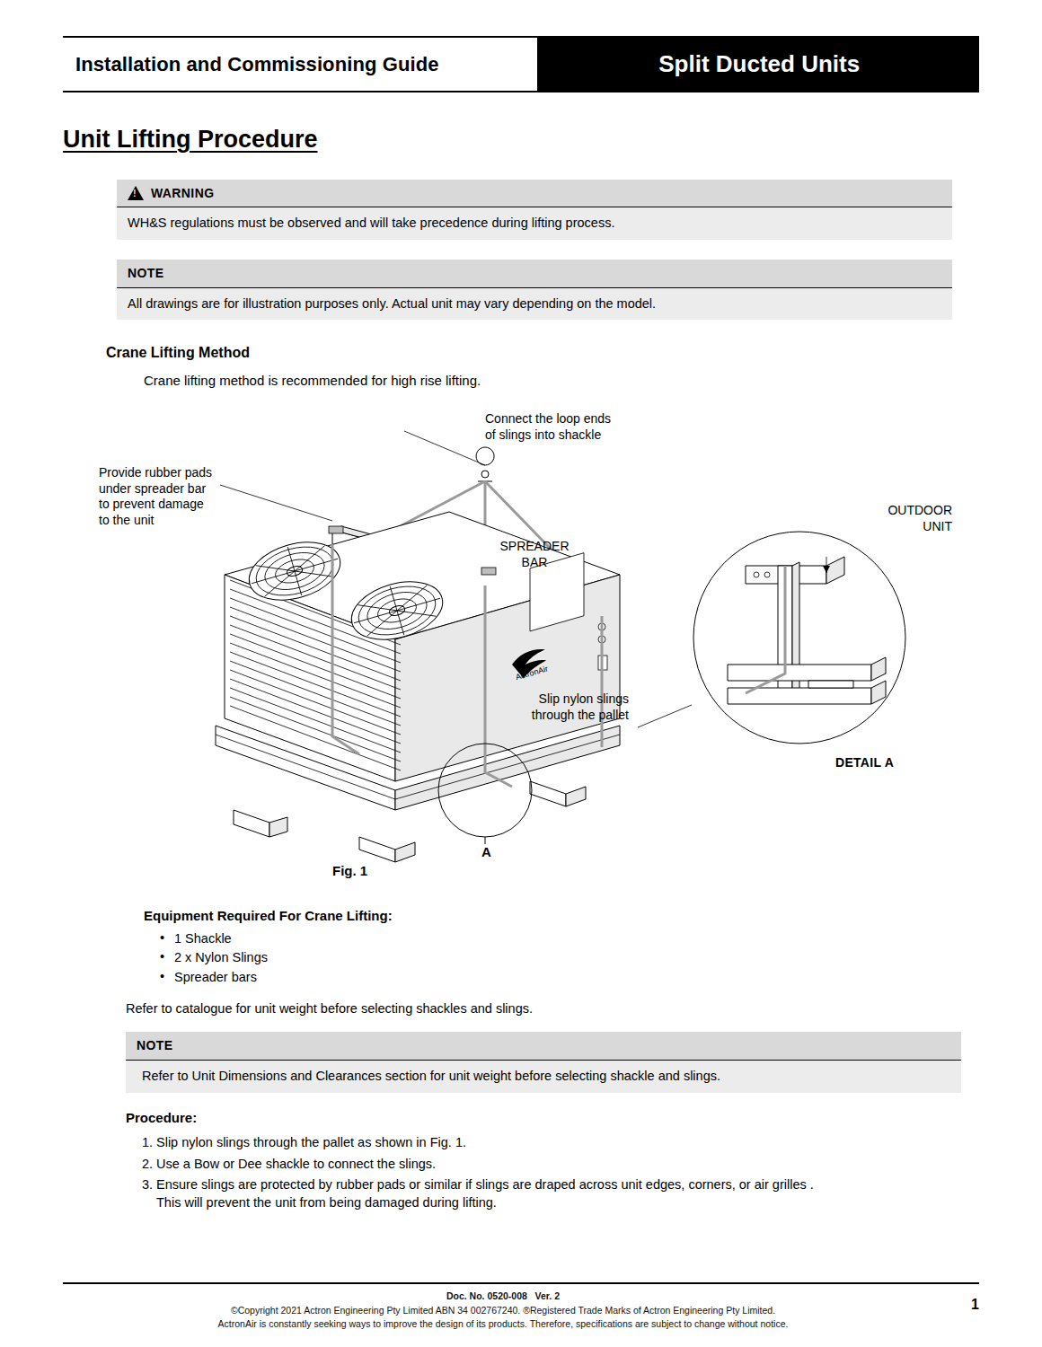Installation and Commissioning Guide
Split Ducted Units
Unit Lifting Procedure
WARNING
WH&S regulations must be observed and will take precedence during lifting process.
NOTE
All drawings are for illustration purposes only. Actual unit may vary depending on the model.
Crane Lifting Method
Crane lifting method is recommended for high rise lifting.
ActronAir A
Connect the loop ends
of slings into shackle
Provide rubber pads
under spreader bar
to prevent damage
to the unit
SPREADER
BAR
OUTDOOR
UNIT
Slip nylon slings
through the pallet
Fig. 1
DETAIL A
Equipment Required For Crane Lifting:
1 Shackle
2 x Nylon Slings
Spreader bars
Refer to catalogue for unit weight before selecting shackles and slings.
NOTE
Refer to Unit Dimensions and Clearances section for unit weight before selecting shackle and slings.
Procedure:
Slip nylon slings through the pallet as shown in Fig. 1.
Use a Bow or Dee shackle to connect the slings.
Ensure slings are protected by rubber pads or similar if slings are draped across unit edges, corners, or air grilles .
This will prevent the unit from being damaged during lifting.
Doc. No. 0520-008 Ver. 2
©Copyright 2021 Actron Engineering Pty Limited ABN 34 002767240. ®Registered Trade Marks of Actron Engineering Pty Limited.
ActronAir is constantly seeking ways to improve the design of its products. Therefore, specifications are subject to change without notice.
1